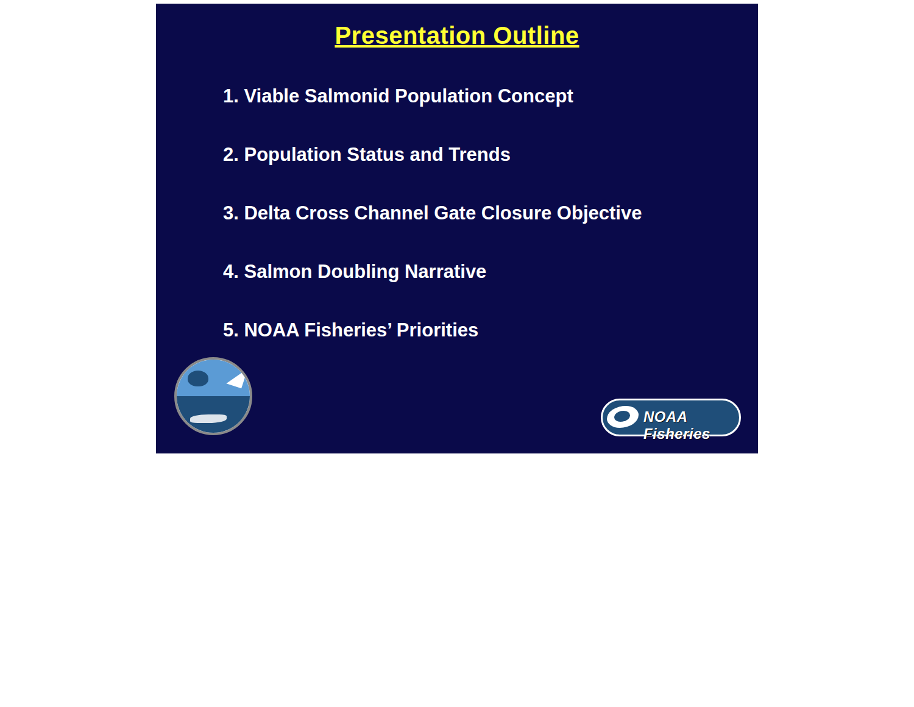Presentation Outline
1. Viable Salmonid Population Concept
2. Population Status and Trends
3. Delta Cross Channel Gate Closure Objective
4. Salmon Doubling Narrative
5. NOAA Fisheries’ Priorities
NOAA Fisheries